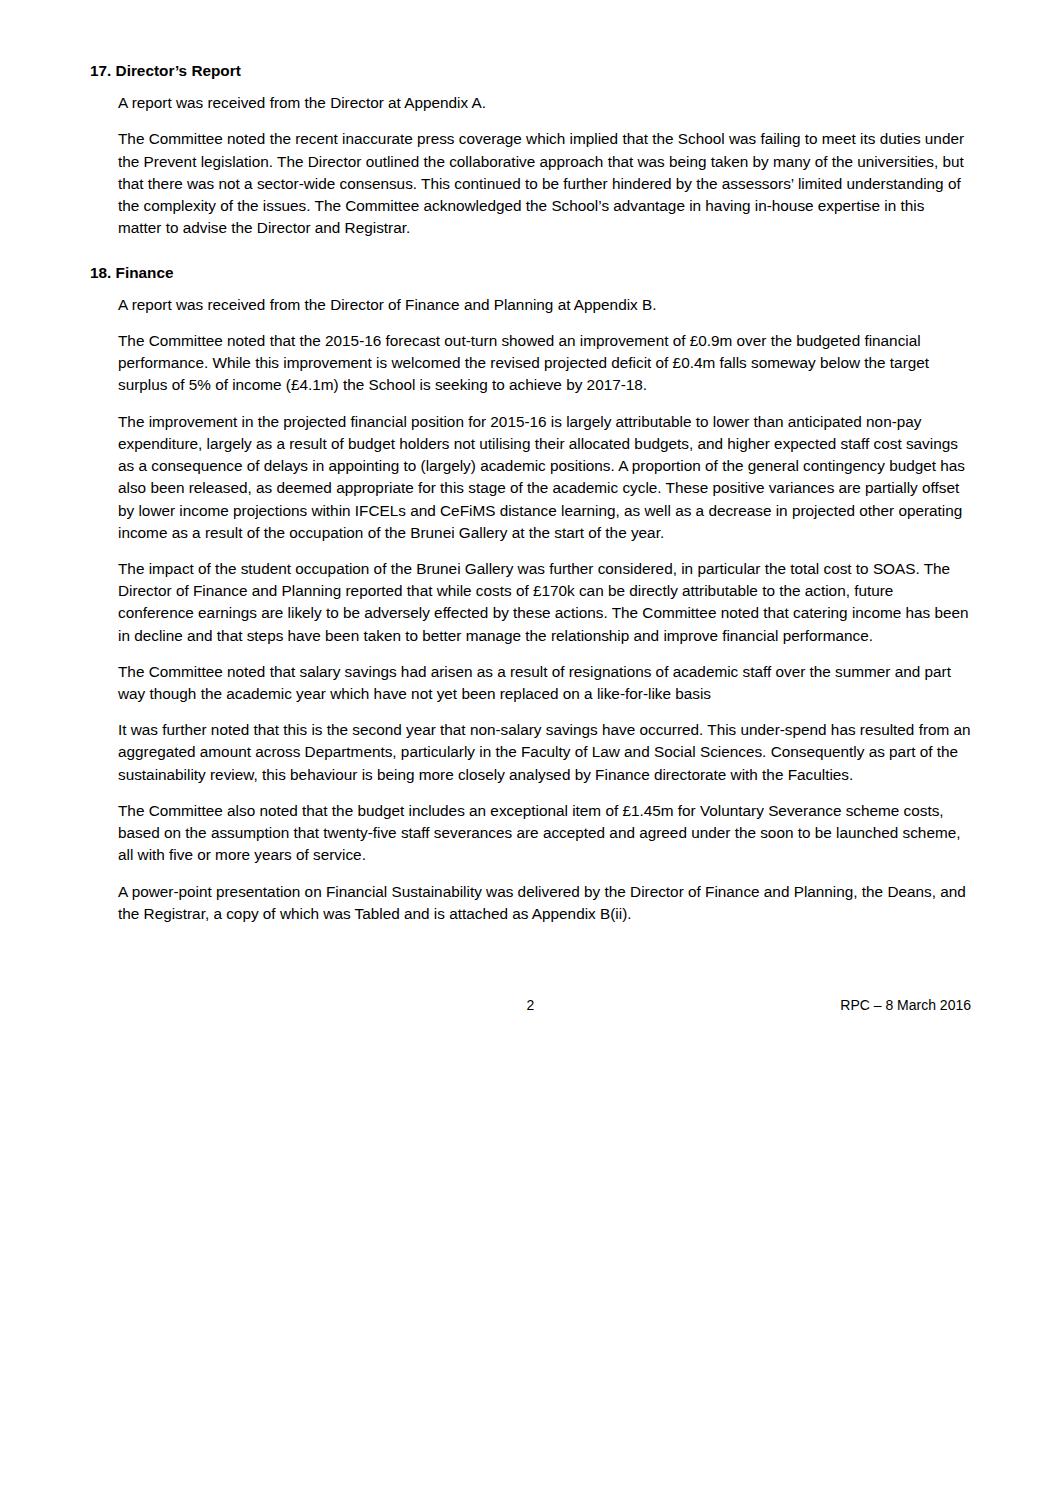17. Director’s Report
A report was received from the Director at Appendix A.
The Committee noted the recent inaccurate press coverage which implied that the School was failing to meet its duties under the Prevent legislation. The Director outlined the collaborative approach that was being taken by many of the universities, but that there was not a sector-wide consensus. This continued to be further hindered by the assessors’ limited understanding of the complexity of the issues. The Committee acknowledged the School’s advantage in having in-house expertise in this matter to advise the Director and Registrar.
18. Finance
A report was received from the Director of Finance and Planning at Appendix B.
The Committee noted that the 2015-16 forecast out-turn showed an improvement of £0.9m over the budgeted financial performance. While this improvement is welcomed the revised projected deficit of £0.4m falls someway below the target surplus of 5% of income (£4.1m) the School is seeking to achieve by 2017-18.
The improvement in the projected financial position for 2015-16 is largely attributable to lower than anticipated non-pay expenditure, largely as a result of budget holders not utilising their allocated budgets, and higher expected staff cost savings as a consequence of delays in appointing to (largely) academic positions. A proportion of the general contingency budget has also been released, as deemed appropriate for this stage of the academic cycle. These positive variances are partially offset by lower income projections within IFCELs and CeFiMS distance learning, as well as a decrease in projected other operating income as a result of the occupation of the Brunei Gallery at the start of the year.
The impact of the student occupation of the Brunei Gallery was further considered, in particular the total cost to SOAS. The Director of Finance and Planning reported that while costs of £170k can be directly attributable to the action, future conference earnings are likely to be adversely effected by these actions. The Committee noted that catering income has been in decline and that steps have been taken to better manage the relationship and improve financial performance.
The Committee noted that salary savings had arisen as a result of resignations of academic staff over the summer and part way though the academic year which have not yet been replaced on a like-for-like basis
It was further noted that this is the second year that non-salary savings have occurred. This under-spend has resulted from an aggregated amount across Departments, particularly in the Faculty of Law and Social Sciences. Consequently as part of the sustainability review, this behaviour is being more closely analysed by Finance directorate with the Faculties.
The Committee also noted that the budget includes an exceptional item of £1.45m for Voluntary Severance scheme costs, based on the assumption that twenty-five staff severances are accepted and agreed under the soon to be launched scheme, all with five or more years of service.
A power-point presentation on Financial Sustainability was delivered by the Director of Finance and Planning, the Deans, and the Registrar, a copy of which was Tabled and is attached as Appendix B(ii).
2 RPC – 8 March 2016